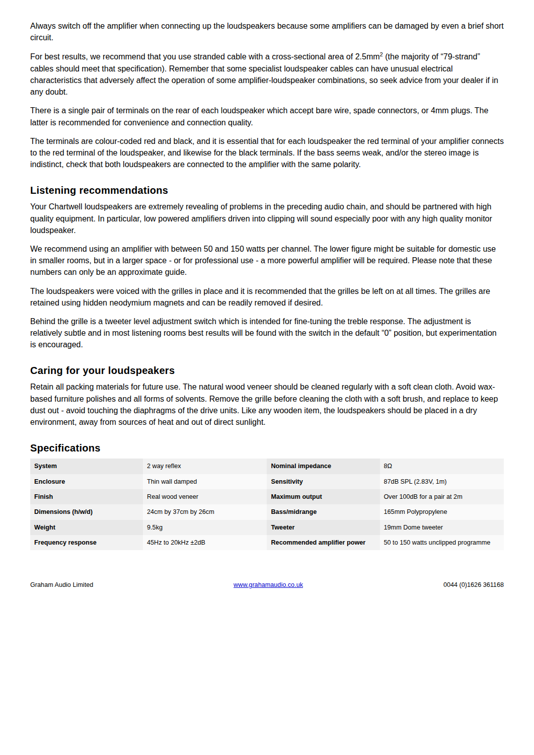Always switch off the amplifier when connecting up the loudspeakers because some amplifiers can be damaged by even a brief short circuit.
For best results, we recommend that you use stranded cable with a cross-sectional area of 2.5mm2 (the majority of “79-strand” cables should meet that specification). Remember that some specialist loudspeaker cables can have unusual electrical characteristics that adversely affect the operation of some amplifier-loudspeaker combinations, so seek advice from your dealer if in any doubt.
There is a single pair of terminals on the rear of each loudspeaker which accept bare wire, spade connectors, or 4mm plugs. The latter is recommended for convenience and connection quality.
The terminals are colour-coded red and black, and it is essential that for each loudspeaker the red terminal of your amplifier connects to the red terminal of the loudspeaker, and likewise for the black terminals. If the bass seems weak, and/or the stereo image is indistinct, check that both loudspeakers are connected to the amplifier with the same polarity.
Listening recommendations
Your Chartwell loudspeakers are extremely revealing of problems in the preceding audio chain, and should be partnered with high quality equipment. In particular, low powered amplifiers driven into clipping will sound especially poor with any high quality monitor loudspeaker.
We recommend using an amplifier with between 50 and 150 watts per channel. The lower figure might be suitable for domestic use in smaller rooms, but in a larger space - or for professional use - a more powerful amplifier will be required. Please note that these numbers can only be an approximate guide.
The loudspeakers were voiced with the grilles in place and it is recommended that the grilles be left on at all times. The grilles are retained using hidden neodymium magnets and can be readily removed if desired.
Behind the grille is a tweeter level adjustment switch which is intended for fine-tuning the treble response. The adjustment is relatively subtle and in most listening rooms best results will be found with the switch in the default “0” position, but experimentation is encouraged.
Caring for your loudspeakers
Retain all packing materials for future use. The natural wood veneer should be cleaned regularly with a soft clean cloth. Avoid wax-based furniture polishes and all forms of solvents. Remove the grille before cleaning the cloth with a soft brush, and replace to keep dust out - avoid touching the diaphragms of the drive units. Like any wooden item, the loudspeakers should be placed in a dry environment, away from sources of heat and out of direct sunlight.
Specifications
| System | 2 way reflex | Nominal impedance | 8Ω |
| Enclosure | Thin wall damped | Sensitivity | 87dB SPL (2.83V, 1m) |
| Finish | Real wood veneer | Maximum output | Over 100dB for a pair at 2m |
| Dimensions (h/w/d) | 24cm by 37cm by 26cm | Bass/midrange | 165mm Polypropylene |
| Weight | 9.5kg | Tweeter | 19mm Dome tweeter |
| Frequency response | 45Hz to 20kHz ±2dB | Recommended amplifier power | 50 to 150 watts unclipped programme |
Graham Audio Limited www.grahamaudio.co.uk 0044 (0)1626 361168